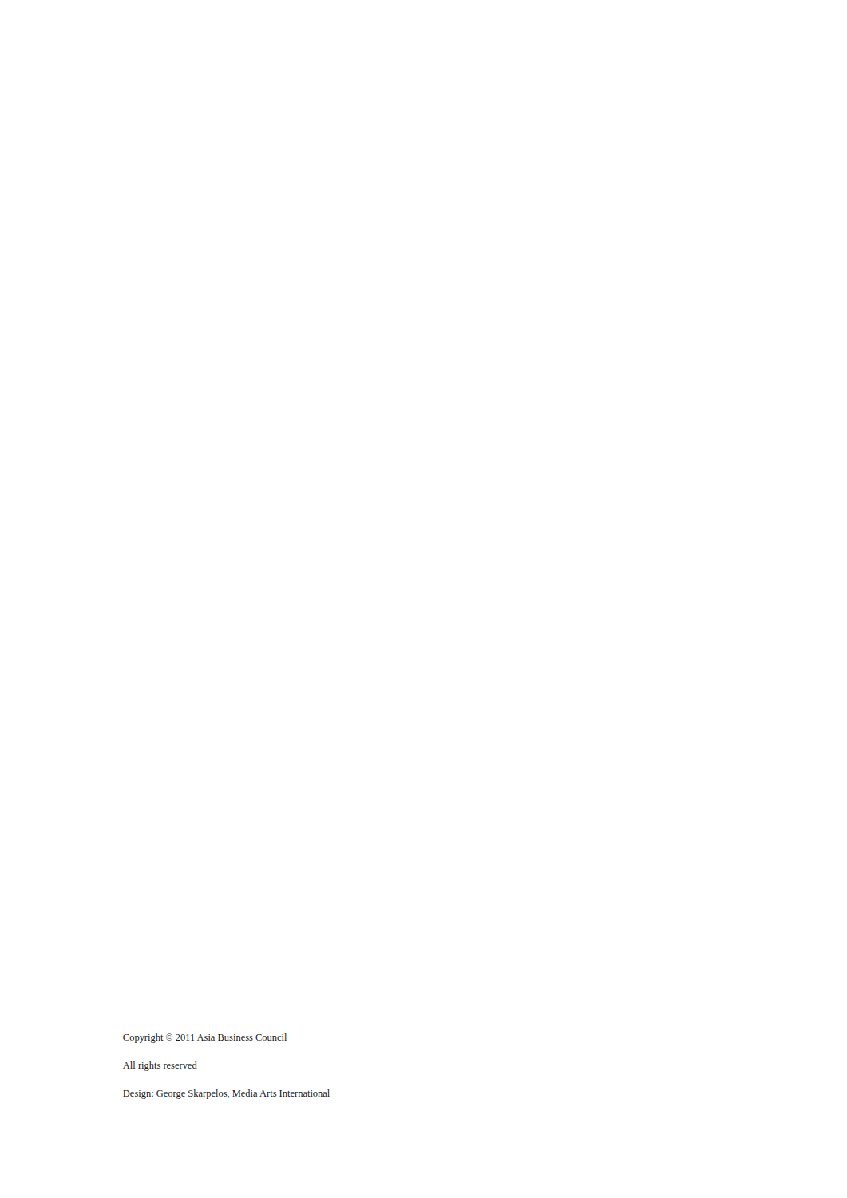Copyright © 2011 Asia Business Council
All rights reserved
Design: George Skarpelos, Media Arts International